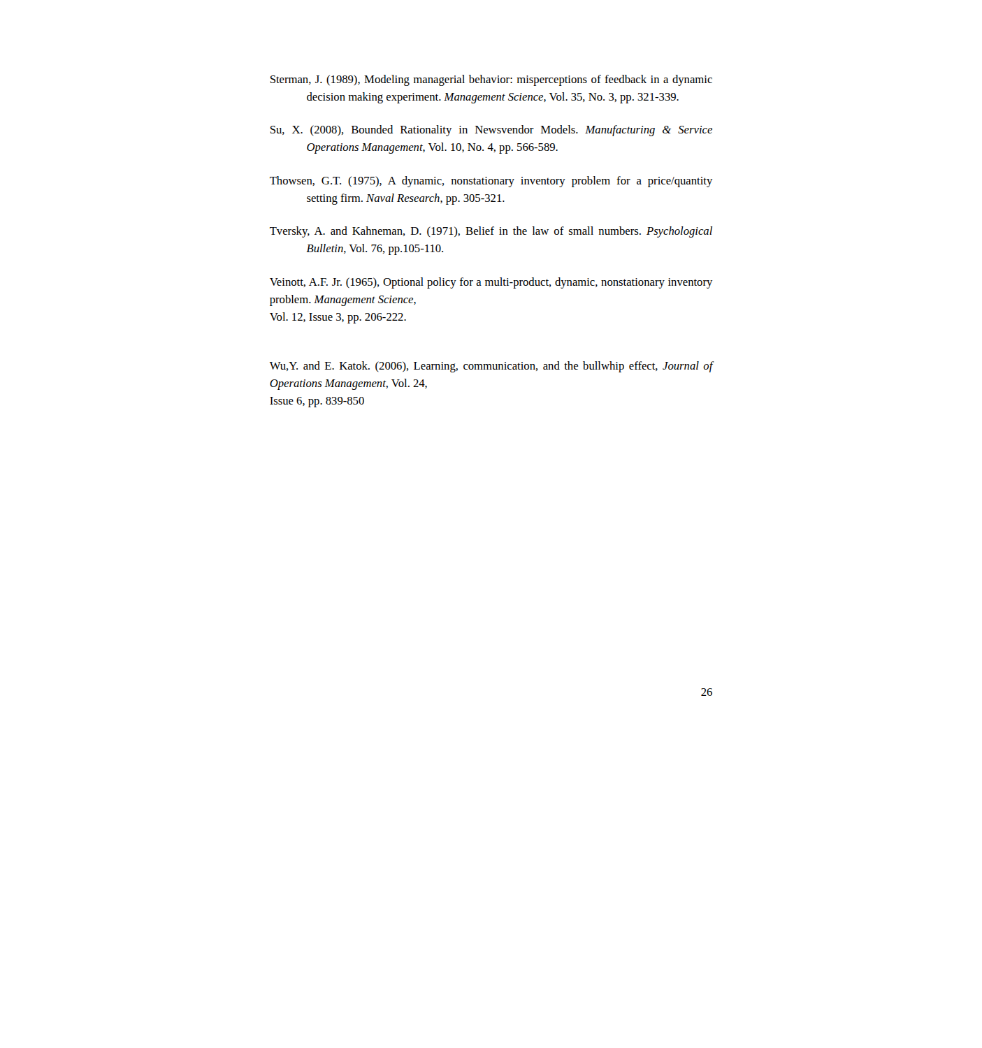Sterman, J. (1989), Modeling managerial behavior: misperceptions of feedback in a dynamic decision making experiment. Management Science, Vol. 35, No. 3, pp. 321-339.
Su, X. (2008), Bounded Rationality in Newsvendor Models. Manufacturing & Service Operations Management, Vol. 10, No. 4, pp. 566-589.
Thowsen, G.T. (1975), A dynamic, nonstationary inventory problem for a price/quantity setting firm. Naval Research, pp. 305-321.
Tversky, A. and Kahneman, D. (1971), Belief in the law of small numbers. Psychological Bulletin, Vol. 76, pp.105-110.
Veinott, A.F. Jr. (1965), Optional policy for a multi-product, dynamic, nonstationary inventory problem. Management Science,
Vol. 12, Issue 3, pp. 206-222.
Wu,Y. and E. Katok. (2006), Learning, communication, and the bullwhip effect, Journal of Operations Management, Vol. 24,
Issue 6, pp. 839-850
26